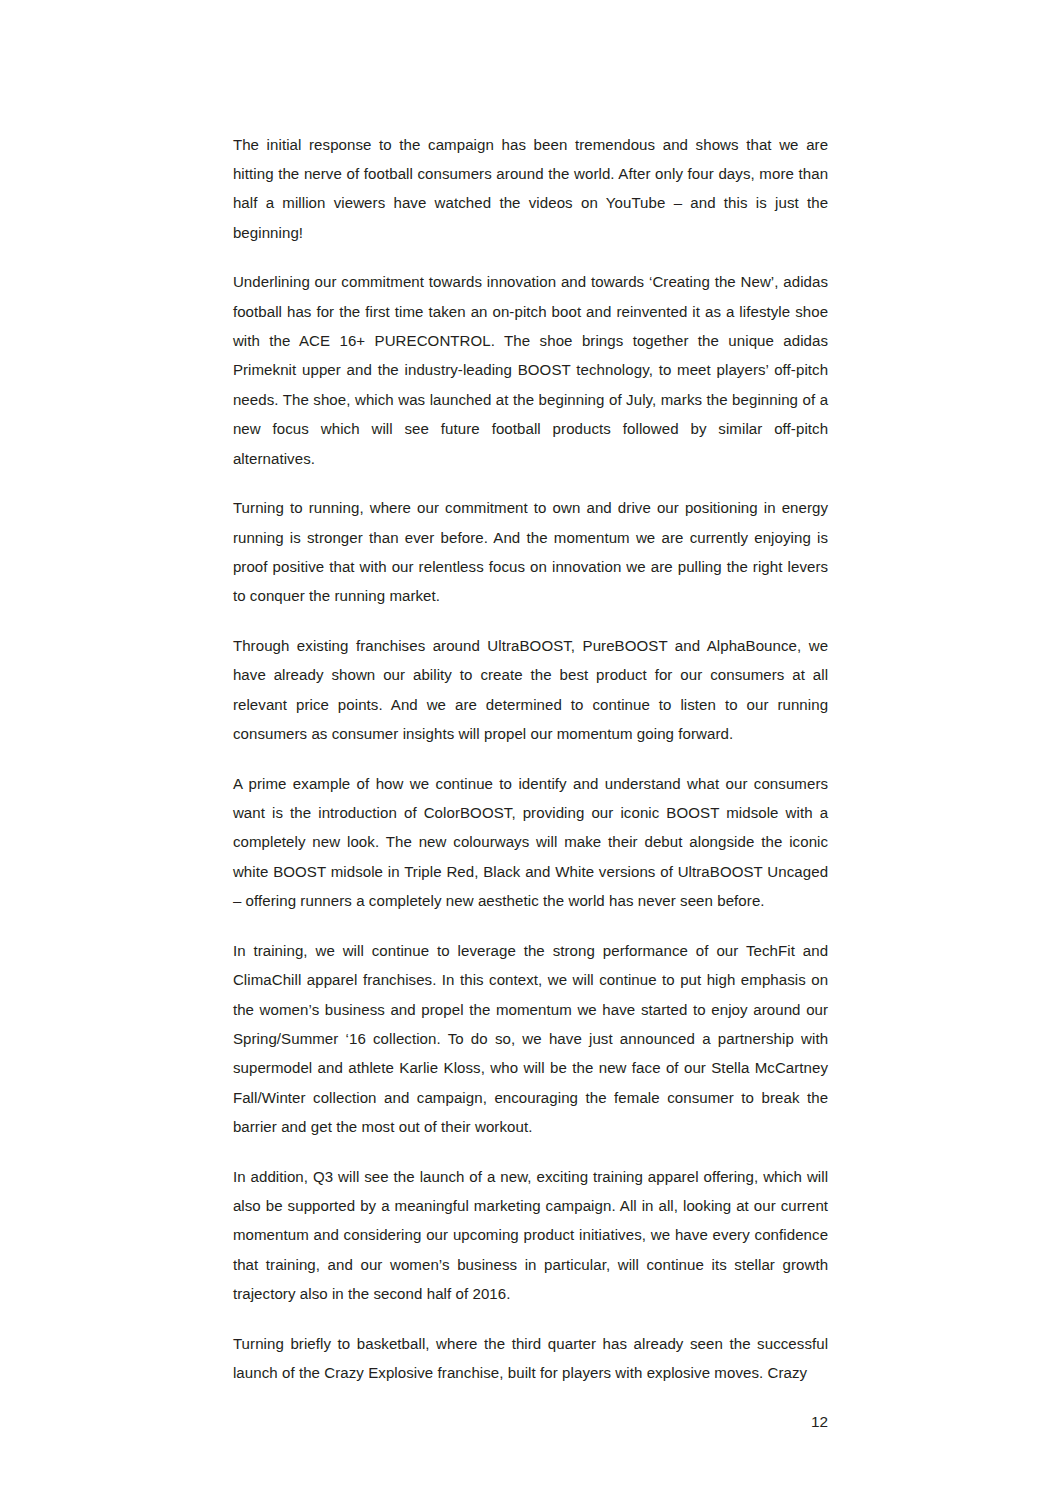The initial response to the campaign has been tremendous and shows that we are hitting the nerve of football consumers around the world. After only four days, more than half a million viewers have watched the videos on YouTube – and this is just the beginning!
Underlining our commitment towards innovation and towards ‘Creating the New’, adidas football has for the first time taken an on-pitch boot and reinvented it as a lifestyle shoe with the ACE 16+ PURECONTROL. The shoe brings together the unique adidas Primeknit upper and the industry-leading BOOST technology, to meet players’ off-pitch needs. The shoe, which was launched at the beginning of July, marks the beginning of a new focus which will see future football products followed by similar off-pitch alternatives.
Turning to running, where our commitment to own and drive our positioning in energy running is stronger than ever before. And the momentum we are currently enjoying is proof positive that with our relentless focus on innovation we are pulling the right levers to conquer the running market.
Through existing franchises around UltraBOOST, PureBOOST and AlphaBounce, we have already shown our ability to create the best product for our consumers at all relevant price points. And we are determined to continue to listen to our running consumers as consumer insights will propel our momentum going forward.
A prime example of how we continue to identify and understand what our consumers want is the introduction of ColorBOOST, providing our iconic BOOST midsole with a completely new look. The new colourways will make their debut alongside the iconic white BOOST midsole in Triple Red, Black and White versions of UltraBOOST Uncaged – offering runners a completely new aesthetic the world has never seen before.
In training, we will continue to leverage the strong performance of our TechFit and ClimaChill apparel franchises. In this context, we will continue to put high emphasis on the women’s business and propel the momentum we have started to enjoy around our Spring/Summer ‘16 collection. To do so, we have just announced a partnership with supermodel and athlete Karlie Kloss, who will be the new face of our Stella McCartney Fall/Winter collection and campaign, encouraging the female consumer to break the barrier and get the most out of their workout.
In addition, Q3 will see the launch of a new, exciting training apparel offering, which will also be supported by a meaningful marketing campaign. All in all, looking at our current momentum and considering our upcoming product initiatives, we have every confidence that training, and our women’s business in particular, will continue its stellar growth trajectory also in the second half of 2016.
Turning briefly to basketball, where the third quarter has already seen the successful launch of the Crazy Explosive franchise, built for players with explosive moves. Crazy
12